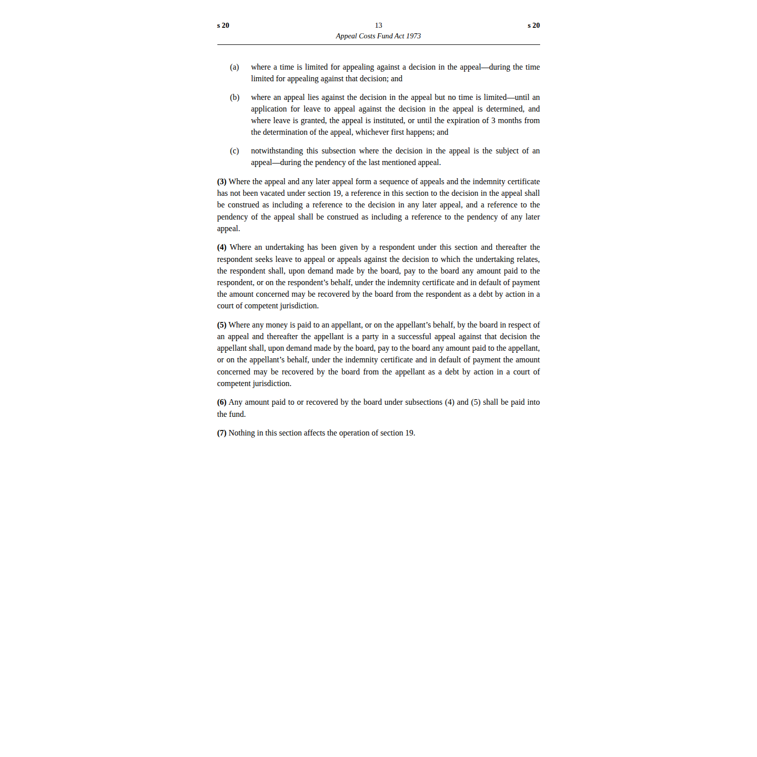s 20
13
Appeal Costs Fund Act 1973
s 20
(a) where a time is limited for appealing against a decision in the appeal—during the time limited for appealing against that decision; and
(b) where an appeal lies against the decision in the appeal but no time is limited—until an application for leave to appeal against the decision in the appeal is determined, and where leave is granted, the appeal is instituted, or until the expiration of 3 months from the determination of the appeal, whichever first happens; and
(c) notwithstanding this subsection where the decision in the appeal is the subject of an appeal—during the pendency of the last mentioned appeal.
(3) Where the appeal and any later appeal form a sequence of appeals and the indemnity certificate has not been vacated under section 19, a reference in this section to the decision in the appeal shall be construed as including a reference to the decision in any later appeal, and a reference to the pendency of the appeal shall be construed as including a reference to the pendency of any later appeal.
(4) Where an undertaking has been given by a respondent under this section and thereafter the respondent seeks leave to appeal or appeals against the decision to which the undertaking relates, the respondent shall, upon demand made by the board, pay to the board any amount paid to the respondent, or on the respondent’s behalf, under the indemnity certificate and in default of payment the amount concerned may be recovered by the board from the respondent as a debt by action in a court of competent jurisdiction.
(5) Where any money is paid to an appellant, or on the appellant’s behalf, by the board in respect of an appeal and thereafter the appellant is a party in a successful appeal against that decision the appellant shall, upon demand made by the board, pay to the board any amount paid to the appellant, or on the appellant’s behalf, under the indemnity certificate and in default of payment the amount concerned may be recovered by the board from the appellant as a debt by action in a court of competent jurisdiction.
(6) Any amount paid to or recovered by the board under subsections (4) and (5) shall be paid into the fund.
(7) Nothing in this section affects the operation of section 19.